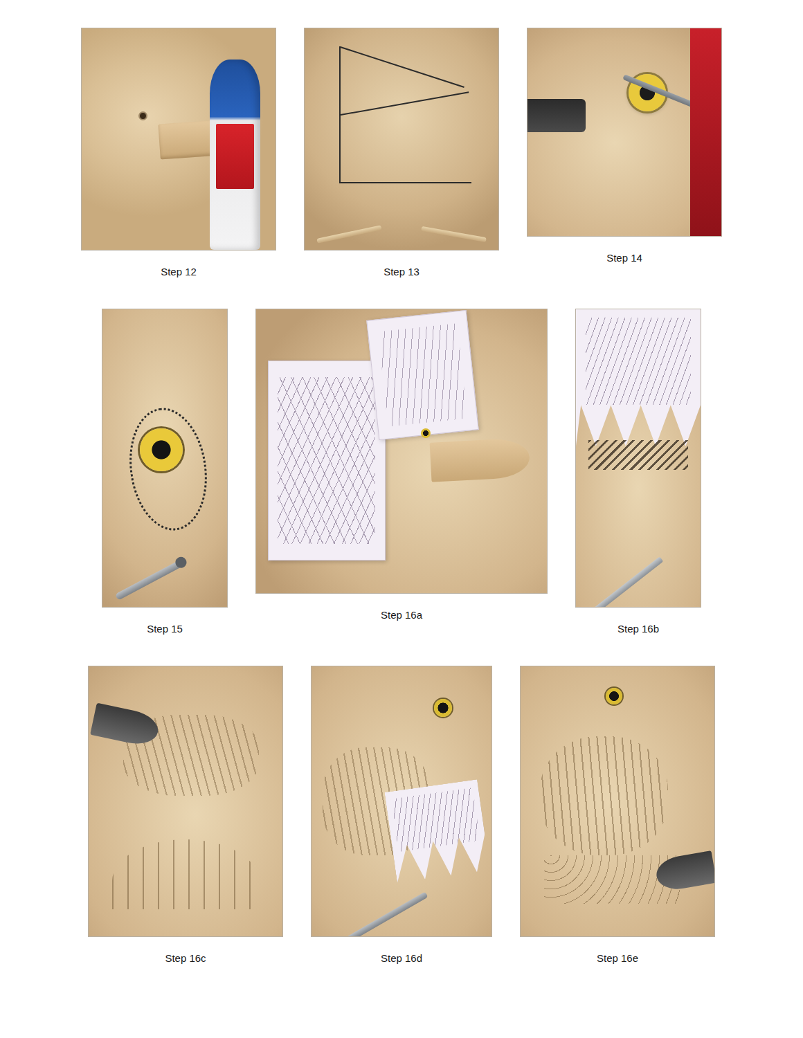Step 12
Step 13
Step 14
Step 15
Step 16a
Step 16b
Step 16c
Step 16d
Step 16e